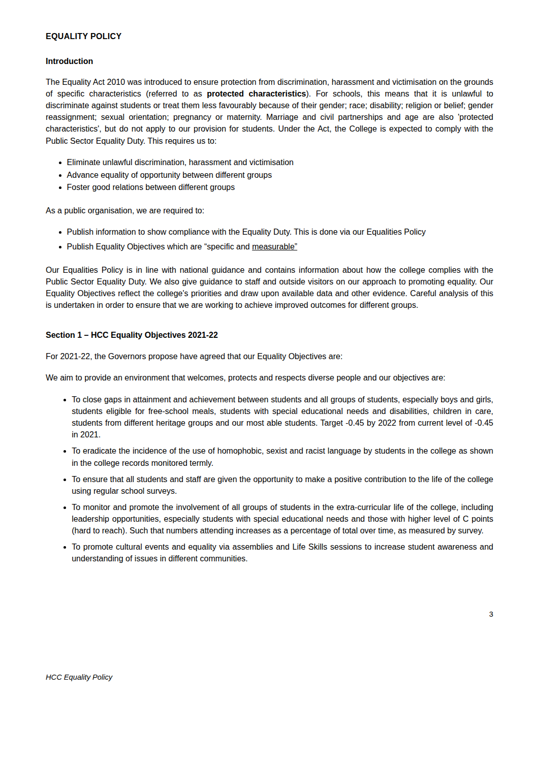EQUALITY POLICY
Introduction
The Equality Act 2010 was introduced to ensure protection from discrimination, harassment and victimisation on the grounds of specific characteristics (referred to as protected characteristics). For schools, this means that it is unlawful to discriminate against students or treat them less favourably because of their gender; race; disability; religion or belief; gender reassignment; sexual orientation; pregnancy or maternity. Marriage and civil partnerships and age are also 'protected characteristics', but do not apply to our provision for students. Under the Act, the College is expected to comply with the Public Sector Equality Duty. This requires us to:
Eliminate unlawful discrimination, harassment and victimisation
Advance equality of opportunity between different groups
Foster good relations between different groups
As a public organisation, we are required to:
Publish information to show compliance with the Equality Duty. This is done via our Equalities Policy
Publish Equality Objectives which are “specific and measurable”
Our Equalities Policy is in line with national guidance and contains information about how the college complies with the Public Sector Equality Duty. We also give guidance to staff and outside visitors on our approach to promoting equality. Our Equality Objectives reflect the college's priorities and draw upon available data and other evidence. Careful analysis of this is undertaken in order to ensure that we are working to achieve improved outcomes for different groups.
Section 1 – HCC Equality Objectives 2021-22
For 2021-22, the Governors propose have agreed that our Equality Objectives are:
We aim to provide an environment that welcomes, protects and respects diverse people and our objectives are:
To close gaps in attainment and achievement between students and all groups of students, especially boys and girls, students eligible for free-school meals, students with special educational needs and disabilities, children in care, students from different heritage groups and our most able students. Target -0.45 by 2022 from current level of -0.45 in 2021.
To eradicate the incidence of the use of homophobic, sexist and racist language by students in the college as shown in the college records monitored termly.
To ensure that all students and staff are given the opportunity to make a positive contribution to the life of the college using regular school surveys.
To monitor and promote the involvement of all groups of students in the extra-curricular life of the college, including leadership opportunities, especially students with special educational needs and those with higher level of C points (hard to reach). Such that numbers attending increases as a percentage of total over time, as measured by survey.
To promote cultural events and equality via assemblies and Life Skills sessions to increase student awareness and understanding of issues in different communities.
3
HCC Equality Policy